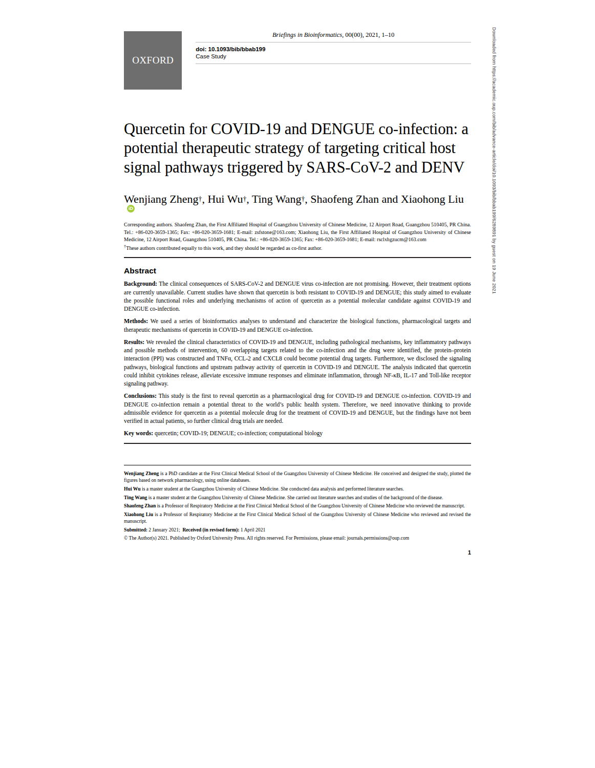Downloaded from https://academic.oup.com/bib/advance-article/doi/10.1093/bib/bbab199/6289891 by guest on 19 June 2021
OXFORD
Briefings in Bioinformatics, 00(00), 2021, 1–10
doi: 10.1093/bib/bbab199
Case Study
Quercetin for COVID-19 and DENGUE co-infection: a potential therapeutic strategy of targeting critical host signal pathways triggered by SARS-CoV-2 and DENV
Wenjiang Zheng†, Hui Wu†, Ting Wang†, Shaofeng Zhan and Xiaohong LiuiD
Corresponding authors. Shaofeng Zhan, the First Affiliated Hospital of Guangzhou University of Chinese Medicine, 12 Airport Road, Guangzhou 510405, PR China. Tel.: +86-020-3659-1365; Fax: +86-020-3659-1681; E-mail: zsfstone@163.com; Xiaohong Liu, the First Affiliated Hospital of Guangzhou University of Chinese Medicine, 12 Airport Road, Guangzhou 510405, PR China. Tel.: +86-020-3659-1365; Fax: +86-020-3659-1681; E-mail: rsclxhgzucm@163.com
†These authors contributed equally to this work, and they should be regarded as co-first author.
Abstract
Background: The clinical consequences of SARS-CoV-2 and DENGUE virus co-infection are not promising. However, their treatment options are currently unavailable. Current studies have shown that quercetin is both resistant to COVID-19 and DENGUE; this study aimed to evaluate the possible functional roles and underlying mechanisms of action of quercetin as a potential molecular candidate against COVID-19 and DENGUE co-infection.
Methods: We used a series of bioinformatics analyses to understand and characterize the biological functions, pharmacological targets and therapeutic mechanisms of quercetin in COVID-19 and DENGUE co-infection.
Results: We revealed the clinical characteristics of COVID-19 and DENGUE, including pathological mechanisms, key inflammatory pathways and possible methods of intervention, 60 overlapping targets related to the co-infection and the drug were identified, the protein–protein interaction (PPI) was constructed and TNFα, CCL-2 and CXCL8 could become potential drug targets. Furthermore, we disclosed the signaling pathways, biological functions and upstream pathway activity of quercetin in COVID-19 and DENGUE. The analysis indicated that quercetin could inhibit cytokines release, alleviate excessive immune responses and eliminate inflammation, through NF-κB, IL-17 and Toll-like receptor signaling pathway.
Conclusions: This study is the first to reveal quercetin as a pharmacological drug for COVID-19 and DENGUE co-infection. COVID-19 and DENGUE co-infection remain a potential threat to the world’s public health system. Therefore, we need innovative thinking to provide admissible evidence for quercetin as a potential molecule drug for the treatment of COVID-19 and DENGUE, but the findings have not been verified in actual patients, so further clinical drug trials are needed.
Key words: quercetin; COVID-19; DENGUE; co-infection; computational biology
Wenjiang Zheng is a PhD candidate at the First Clinical Medical School of the Guangzhou University of Chinese Medicine. He conceived and designed the study, plotted the figures based on network pharmacology, using online databases.
Hui Wu is a master student at the Guangzhou University of Chinese Medicine. She conducted data analysis and performed literature searches.
Ting Wang is a master student at the Guangzhou University of Chinese Medicine. She carried out literature searches and studies of the background of the disease.
Shaofeng Zhan is a Professor of Respiratory Medicine at the First Clinical Medical School of the Guangzhou University of Chinese Medicine who reviewed the manuscript.
Xiaohong Liu is a Professor of Respiratory Medicine at the First Clinical Medical School of the Guangzhou University of Chinese Medicine who reviewed and revised the manuscript.
Submitted: 2 January 2021; Received (in revised form): 1 April 2021
© The Author(s) 2021. Published by Oxford University Press. All rights reserved. For Permissions, please email: journals.permissions@oup.com
1